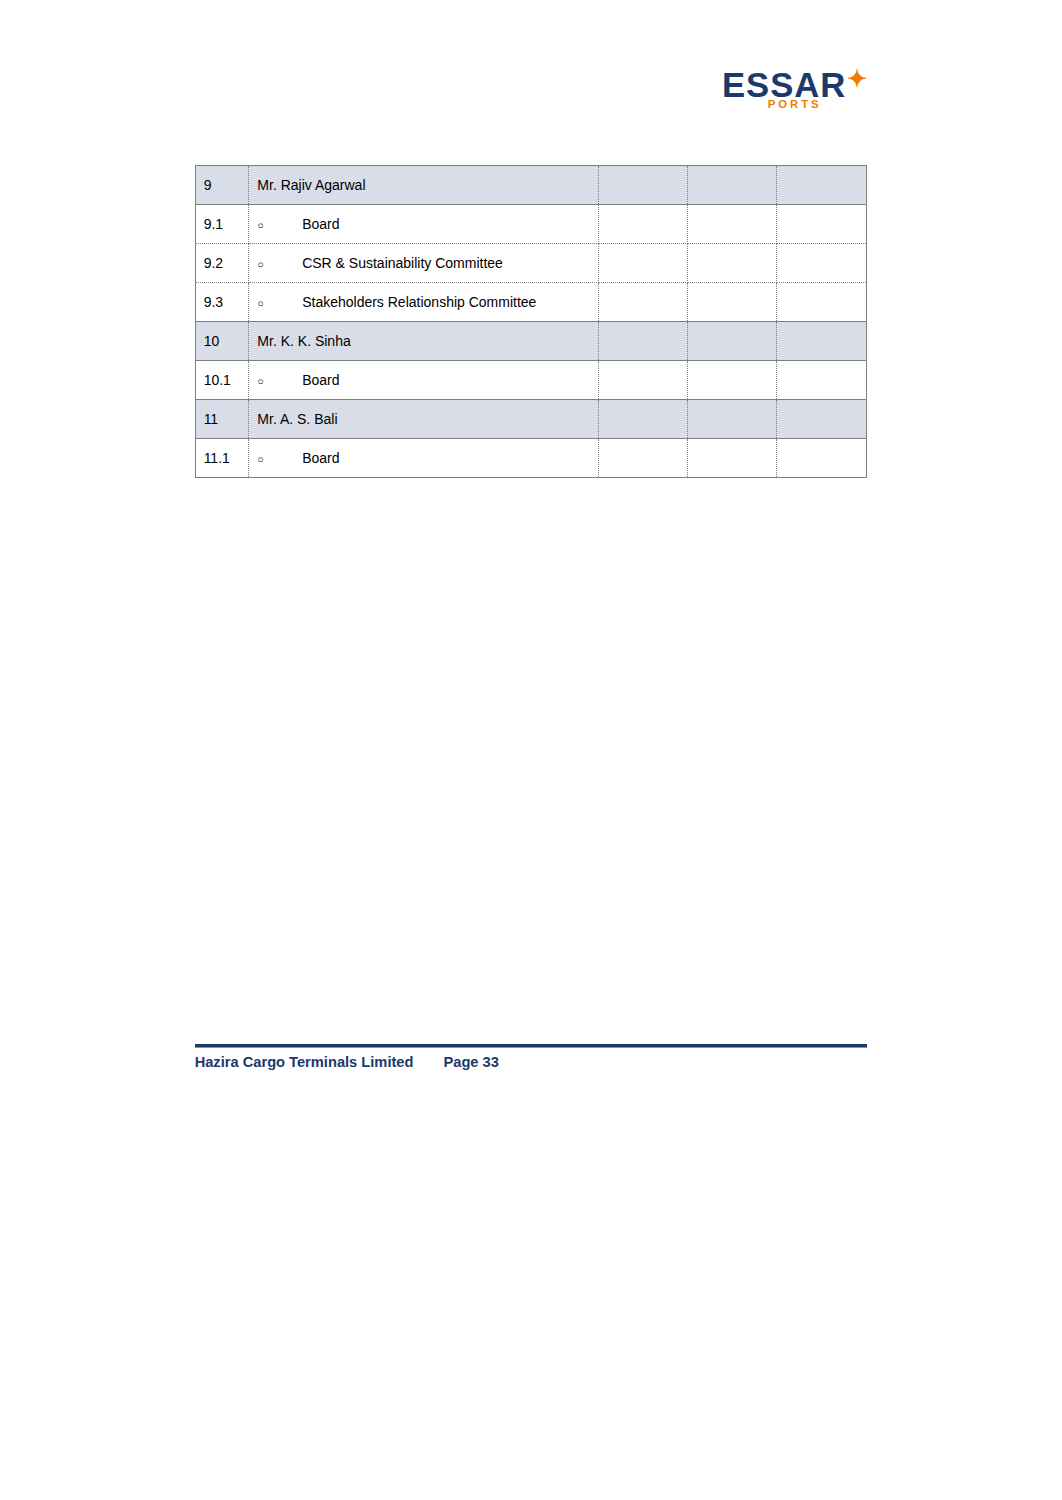ESSAR✦
PORTS
| 9 | Mr. Rajiv Agarwal | | | |
| 9.1 | ○ Board | | | |
| 9.2 | ○ CSR & Sustainability Committee | | | |
| 9.3 | ○ Stakeholders Relationship Committee | | | |
| 10 | Mr. K. K. Sinha | | | |
| 10.1 | ○ Board | | | |
| 11 | Mr. A. S. Bali | | | |
| 11.1 | ○ Board | | | |
Hazira Cargo Terminals LimitedPage 33